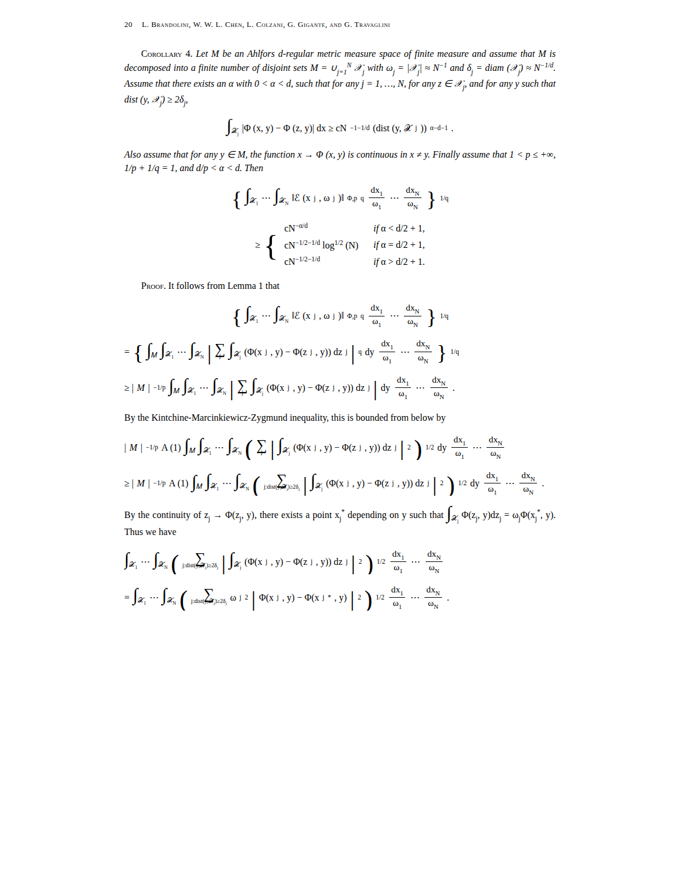20 L. Brandolini, W. W. L. Chen, L. Colzani, G. Gigante, and G. Travaglini
Corollary 4. Let M be an Ahlfors d-regular metric measure space of finite measure and assume that M is decomposed into a finite number of disjoint sets M = ∪j=1 N 𝒳j with ωj = |𝒳j| ≈ N−1 and δj = diam (𝒳j) ≈ N−1/d. Assume that there exists an α with 0 < α < d, such that for any j = 1, …, N, for any z ∈ 𝒳j, and for any y such that dist (y, 𝒳j) ≥ 2δj,
∫𝒳j |Φ (x, y) − Φ (z, y)| dx ≥ cN−1−1/d (dist (y, 𝒳j))α−d−1 .
Also assume that for any y ∈ M, the function x → Φ (x, y) is continuous in x ≠ y. Finally assume that 1 < p ≤ +∞, 1/p + 1/q = 1, and d/p < α < d. Then
{ ∫𝒳1 ⋯ ∫𝒳N ‖ℰ (xj, ωj)‖Φ,p q dx1 ω1 ⋯ dxN ωN }1/q
≥ { cN−α/d if α < d/2 + 1, cN−1/2−1/d log1/2 (N) if α = d/2 + 1, cN−1/2−1/d if α > d/2 + 1.
Proof. It follows from Lemma 1 that
{ ∫𝒳1 ⋯ ∫𝒳N ‖ℰ (xj, ωj)‖Φ,p q dx1 ω1 ⋯ dxN ωN }1/q
= { ∫𝑀∫𝒳1 ⋯ ∫𝒳N | ∑j ∫𝒳j (Φ(xj, y) − Φ(zj, y)) dzj |q dy dx1 ω1 ⋯ dxN ωN }1/q
≥ |M|−1/p ∫𝑀∫𝒳1 ⋯ ∫𝒳N | ∑j ∫𝒳j (Φ(xj, y) − Φ(zj, y)) dzj | dy dx1 ω1 ⋯ dxN ωN.
By the Kintchine-Marcinkiewicz-Zygmund inequality, this is bounded from below by
|M|−1/p A (1) ∫𝑀∫𝒳1 ⋯ ∫𝒳N ( ∑j | ∫𝒳j (Φ(xj, y) − Φ(zj, y)) dzj |2 ) 1/2 dy dx1 ω1 ⋯ dxN ωN
≥ |M|−1/p A (1) ∫𝑀∫𝒳1 ⋯ ∫𝒳N ( ∑j:dist(y,𝒳j)≥2δj | ∫𝒳j (Φ(xj, y) − Φ(zj, y)) dzj |2 ) 1/2 dy dx1 ω1 ⋯ dxN ωN.
By the continuity of zj → Φ(zj, y), there exists a point xj* depending on y such that ∫𝒳j Φ(zj, y)dzj = ωj Φ(xj*, y). Thus we have
∫𝒳1 ⋯ ∫𝒳N ( ∑j:dist(y,𝒳j)≥2δj | ∫𝒳j (Φ(xj, y) − Φ(zj, y)) dzj |2 ) 1/2 dx1 ω1 ⋯ dxN ωN
= ∫𝒳1 ⋯ ∫𝒳N ( ∑j:dist(y,𝒳j)≥2δj ωj 2 |Φ(xj, y) − Φ(xj*, y)|2 ) 1/2 dx1 ω1 ⋯ dxN ωN.